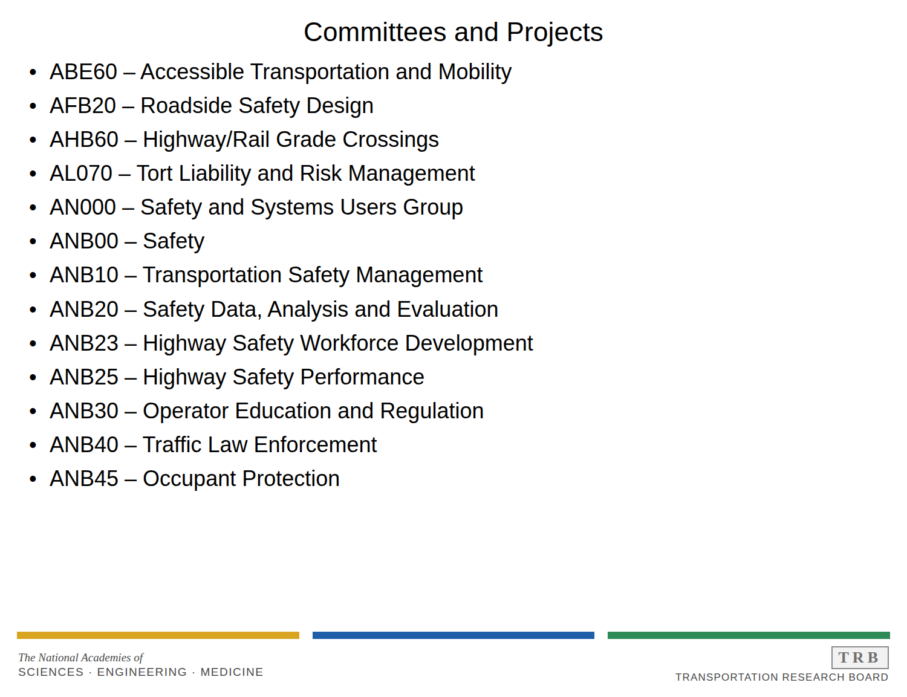Committees and Projects
ABE60 – Accessible Transportation and Mobility
AFB20 – Roadside Safety Design
AHB60 – Highway/Rail Grade Crossings
AL070 – Tort Liability and Risk Management
AN000 – Safety and Systems Users Group
ANB00 – Safety
ANB10 – Transportation Safety Management
ANB20 – Safety Data, Analysis and Evaluation
ANB23 – Highway Safety Workforce Development
ANB25 – Highway Safety Performance
ANB30 – Operator Education and Regulation
ANB40 – Traffic Law Enforcement
ANB45 – Occupant Protection
The National Academies of
SCIENCES · ENGINEERING · MEDICINE
TRB
TRANSPORTATION RESEARCH BOARD